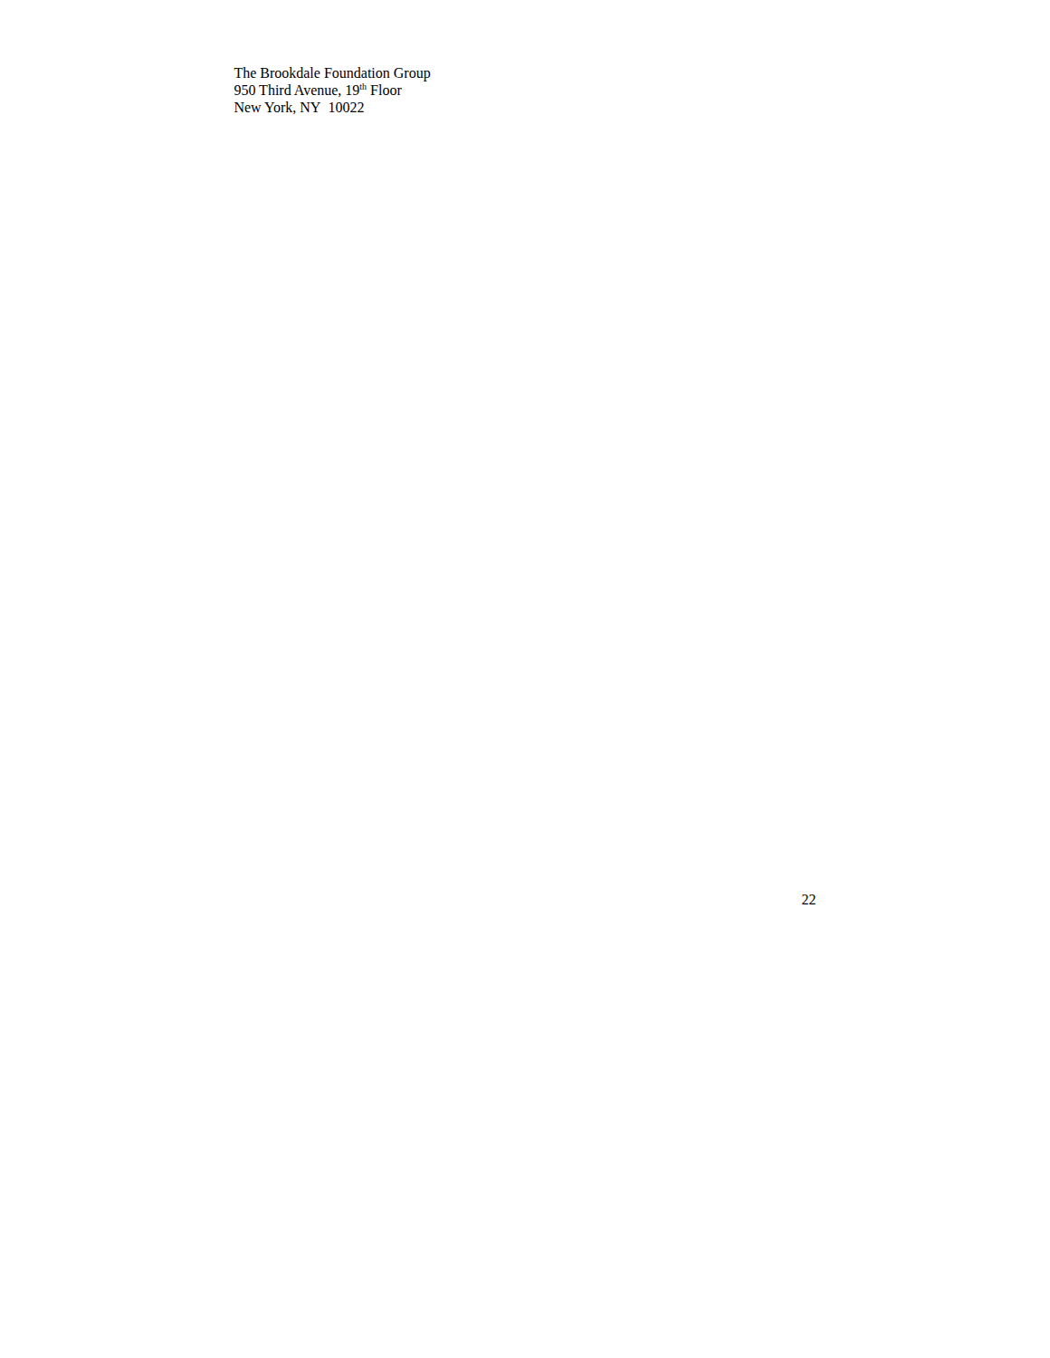The Brookdale Foundation Group
950 Third Avenue, 19th Floor
New York, NY 10022
22